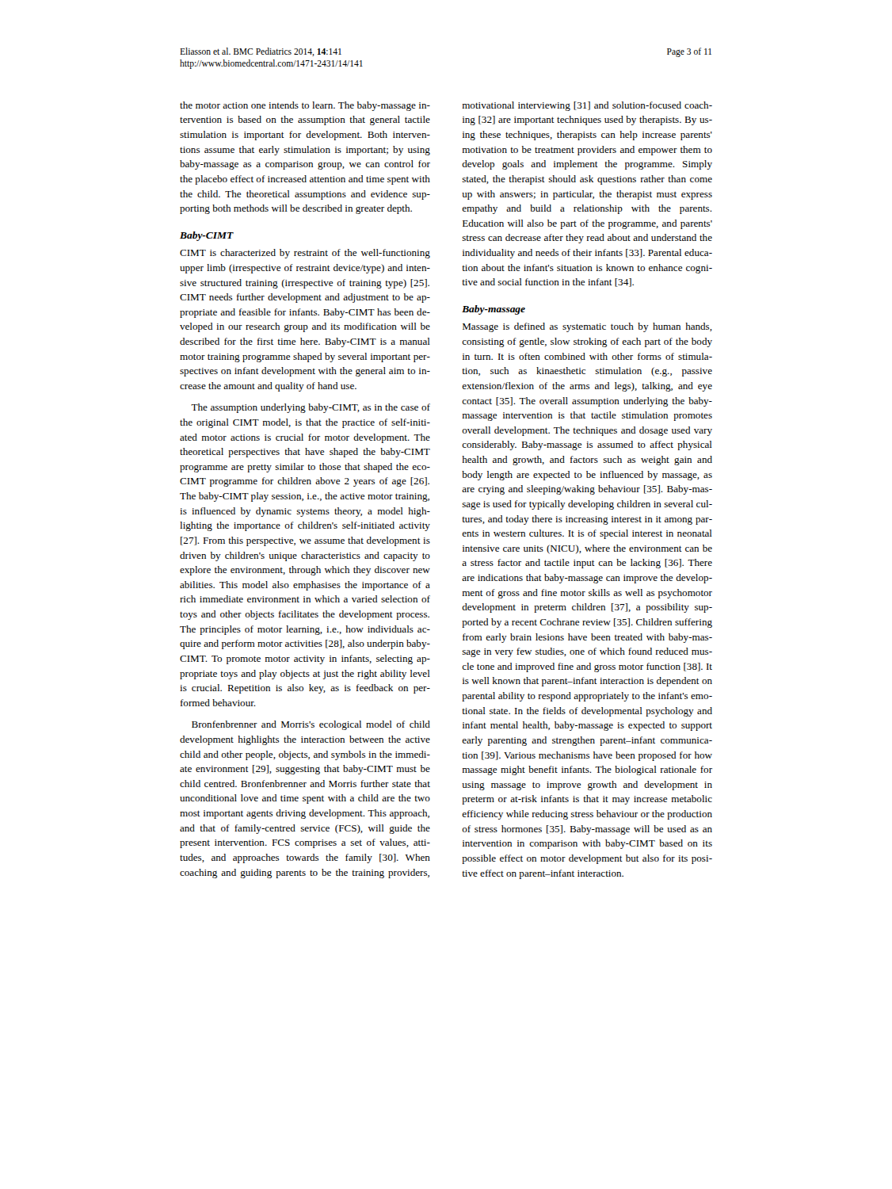Eliasson et al. BMC Pediatrics 2014, 14:141
http://www.biomedcentral.com/1471-2431/14/141
Page 3 of 11
the motor action one intends to learn. The baby-massage intervention is based on the assumption that general tactile stimulation is important for development. Both interventions assume that early stimulation is important; by using baby-massage as a comparison group, we can control for the placebo effect of increased attention and time spent with the child. The theoretical assumptions and evidence supporting both methods will be described in greater depth.
Baby-CIMT
CIMT is characterized by restraint of the well-functioning upper limb (irrespective of restraint device/type) and intensive structured training (irrespective of training type) [25]. CIMT needs further development and adjustment to be appropriate and feasible for infants. Baby-CIMT has been developed in our research group and its modification will be described for the first time here. Baby-CIMT is a manual motor training programme shaped by several important perspectives on infant development with the general aim to increase the amount and quality of hand use.
The assumption underlying baby-CIMT, as in the case of the original CIMT model, is that the practice of self-initiated motor actions is crucial for motor development. The theoretical perspectives that have shaped the baby-CIMT programme are pretty similar to those that shaped the eco-CIMT programme for children above 2 years of age [26]. The baby-CIMT play session, i.e., the active motor training, is influenced by dynamic systems theory, a model highlighting the importance of children's self-initiated activity [27]. From this perspective, we assume that development is driven by children's unique characteristics and capacity to explore the environment, through which they discover new abilities. This model also emphasises the importance of a rich immediate environment in which a varied selection of toys and other objects facilitates the development process. The principles of motor learning, i.e., how individuals acquire and perform motor activities [28], also underpin baby-CIMT. To promote motor activity in infants, selecting appropriate toys and play objects at just the right ability level is crucial. Repetition is also key, as is feedback on performed behaviour.
Bronfenbrenner and Morris's ecological model of child development highlights the interaction between the active child and other people, objects, and symbols in the immediate environment [29], suggesting that baby-CIMT must be child centred. Bronfenbrenner and Morris further state that unconditional love and time spent with a child are the two most important agents driving development. This approach, and that of family-centred service (FCS), will guide the present intervention. FCS comprises a set of values, attitudes, and approaches towards the family [30]. When coaching and guiding parents to be the training providers, motivational interviewing [31] and solution-focused coaching [32] are important techniques used by therapists. By using these techniques, therapists can help increase parents' motivation to be treatment providers and empower them to develop goals and implement the programme. Simply stated, the therapist should ask questions rather than come up with answers; in particular, the therapist must express empathy and build a relationship with the parents. Education will also be part of the programme, and parents' stress can decrease after they read about and understand the individuality and needs of their infants [33]. Parental education about the infant's situation is known to enhance cognitive and social function in the infant [34].
Baby-massage
Massage is defined as systematic touch by human hands, consisting of gentle, slow stroking of each part of the body in turn. It is often combined with other forms of stimulation, such as kinaesthetic stimulation (e.g., passive extension/flexion of the arms and legs), talking, and eye contact [35]. The overall assumption underlying the baby-massage intervention is that tactile stimulation promotes overall development. The techniques and dosage used vary considerably. Baby-massage is assumed to affect physical health and growth, and factors such as weight gain and body length are expected to be influenced by massage, as are crying and sleeping/waking behaviour [35]. Baby-massage is used for typically developing children in several cultures, and today there is increasing interest in it among parents in western cultures. It is of special interest in neonatal intensive care units (NICU), where the environment can be a stress factor and tactile input can be lacking [36]. There are indications that baby-massage can improve the development of gross and fine motor skills as well as psychomotor development in preterm children [37], a possibility supported by a recent Cochrane review [35]. Children suffering from early brain lesions have been treated with baby-massage in very few studies, one of which found reduced muscle tone and improved fine and gross motor function [38]. It is well known that parent–infant interaction is dependent on parental ability to respond appropriately to the infant's emotional state. In the fields of developmental psychology and infant mental health, baby-massage is expected to support early parenting and strengthen parent–infant communication [39]. Various mechanisms have been proposed for how massage might benefit infants. The biological rationale for using massage to improve growth and development in preterm or at-risk infants is that it may increase metabolic efficiency while reducing stress behaviour or the production of stress hormones [35]. Baby-massage will be used as an intervention in comparison with baby-CIMT based on its possible effect on motor development but also for its positive effect on parent–infant interaction.